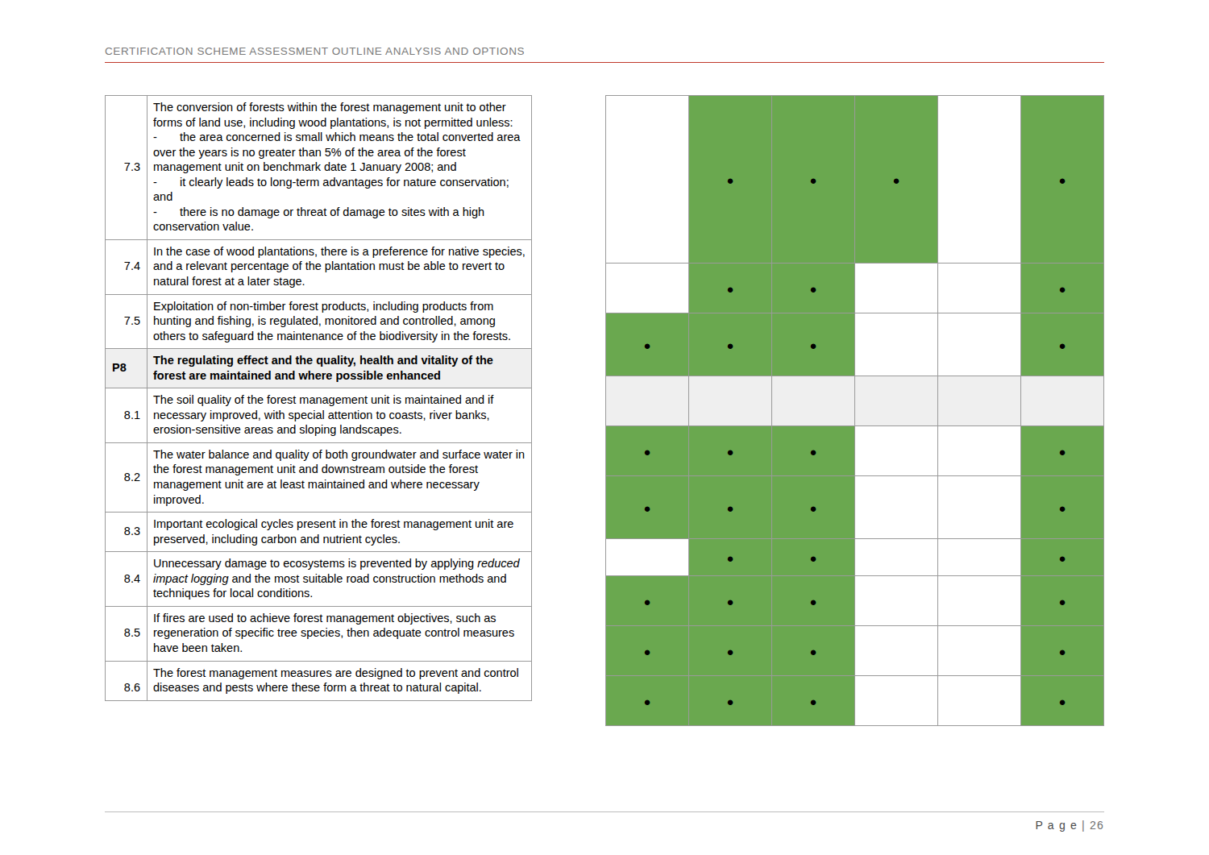Certification Scheme Assessment Outline Analysis and Options
| 7.3 | The conversion of forests within the forest management unit to other forms of land use, including wood plantations, is not permitted unless: - the area concerned is small which means the total converted area over the years is no greater than 5% of the area of the forest management unit on benchmark date 1 January 2008; and - it clearly leads to long-term advantages for nature conservation; and - there is no damage or threat of damage to sites with a high conservation value. |
| 7.4 | In the case of wood plantations, there is a preference for native species, and a relevant percentage of the plantation must be able to revert to natural forest at a later stage. |
| 7.5 | Exploitation of non-timber forest products, including products from hunting and fishing, is regulated, monitored and controlled, among others to safeguard the maintenance of the biodiversity in the forests. |
| P8 | The regulating effect and the quality, health and vitality of the forest are maintained and where possible enhanced |
| 8.1 | The soil quality of the forest management unit is maintained and if necessary improved, with special attention to coasts, river banks, erosion-sensitive areas and sloping landscapes. |
| 8.2 | The water balance and quality of both groundwater and surface water in the forest management unit and downstream outside the forest management unit are at least maintained and where necessary improved. |
| 8.3 | Important ecological cycles present in the forest management unit are preserved, including carbon and nutrient cycles. |
| 8.4 | Unnecessary damage to ecosystems is prevented by applying reduced impact logging and the most suitable road construction methods and techniques for local conditions. |
| 8.5 | If fires are used to achieve forest management objectives, such as regeneration of specific tree species, then adequate control measures have been taken. |
| 8.6 | The forest management measures are designed to prevent and control diseases and pests where these form a threat to natural capital. |
P a g e | 26